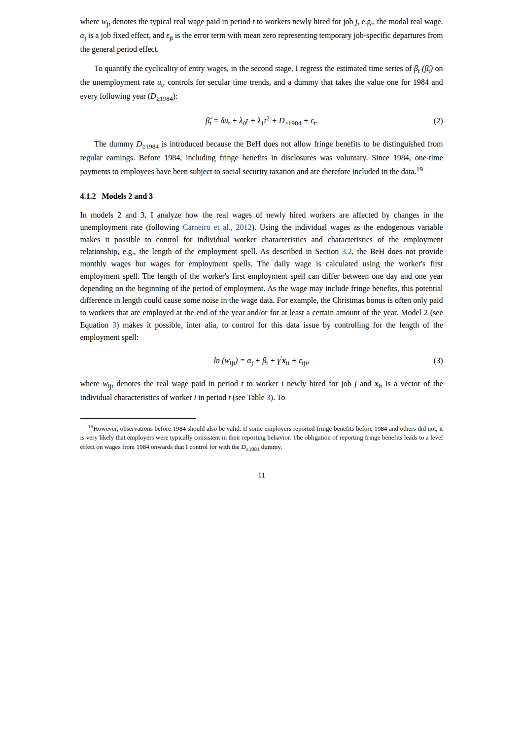where wjt denotes the typical real wage paid in period t to workers newly hired for job j, e.g., the modal real wage. αj is a job fixed effect, and εjt is the error term with mean zero representing temporary job-specific departures from the general period effect.
To quantify the cyclicality of entry wages, in the second stage, I regress the estimated time series of βt (β̂t) on the unemployment rate ut, controls for secular time trends, and a dummy that takes the value one for 1984 and every following year (D≥1984):
β̂t = δut + λ0t + λ1t2 + D≥1984 + εt. (2)
The dummy D≥1984 is introduced because the BeH does not allow fringe benefits to be distinguished from regular earnings. Before 1984, including fringe benefits in disclosures was voluntary. Since 1984, one-time payments to employees have been subject to social security taxation and are therefore included in the data.19
4.1.2 Models 2 and 3
In models 2 and 3, I analyze how the real wages of newly hired workers are affected by changes in the unemployment rate (following Carneiro et al., 2012). Using the individual wages as the endogenous variable makes it possible to control for individual worker characteristics and characteristics of the employment relationship, e.g., the length of the employment spell. As described in Section 3.2, the BeH does not provide monthly wages but wages for employment spells. The daily wage is calculated using the worker's first employment spell. The length of the worker's first employment spell can differ between one day and one year depending on the beginning of the period of employment. As the wage may include fringe benefits, this potential difference in length could cause some noise in the wage data. For example, the Christmas bonus is often only paid to workers that are employed at the end of the year and/or for at least a certain amount of the year. Model 2 (see Equation 3) makes it possible, inter alia, to control for this data issue by controlling for the length of the employment spell:
ln (wijt) = αj + βt + γ′xit + εijt, (3)
where wijt denotes the real wage paid in period t to worker i newly hired for job j and xit is a vector of the individual characteristics of worker i in period t (see Table 3). To
19However, observations before 1984 should also be valid. If some employers reported fringe benefits before 1984 and others did not, it is very likely that employers were typically consistent in their reporting behavior. The obligation of reporting fringe benefits leads to a level effect on wages from 1984 onwards that I control for with the D≥1984 dummy.
11